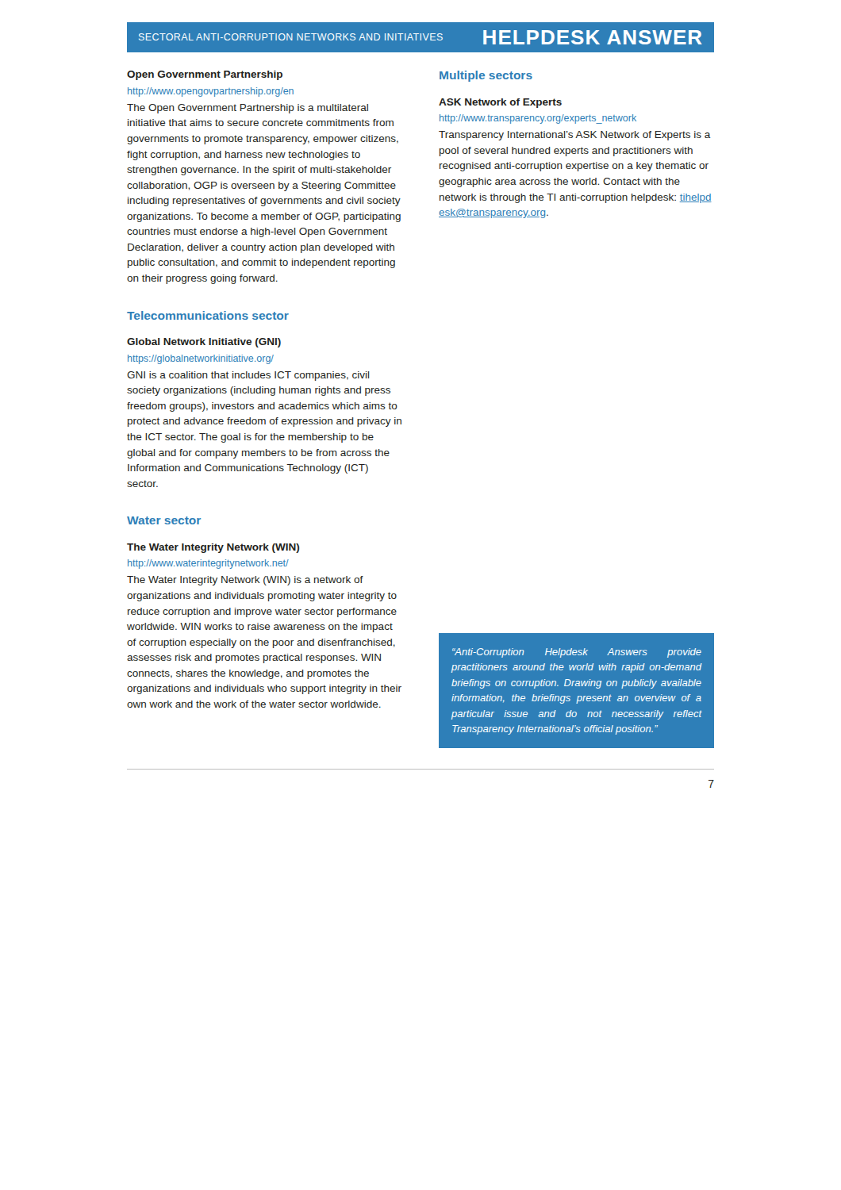Sectoral anti-corruption networks and initiatives
HELPDESK ANSWER
Open Government Partnership
http://www.opengovpartnership.org/en
The Open Government Partnership is a multilateral initiative that aims to secure concrete commitments from governments to promote transparency, empower citizens, fight corruption, and harness new technologies to strengthen governance. In the spirit of multi-stakeholder collaboration, OGP is overseen by a Steering Committee including representatives of governments and civil society organizations. To become a member of OGP, participating countries must endorse a high-level Open Government Declaration, deliver a country action plan developed with public consultation, and commit to independent reporting on their progress going forward.
Telecommunications sector
Global Network Initiative (GNI)
https://globalnetworkinitiative.org/
GNI is a coalition that includes ICT companies, civil society organizations (including human rights and press freedom groups), investors and academics which aims to protect and advance freedom of expression and privacy in the ICT sector. The goal is for the membership to be global and for company members to be from across the Information and Communications Technology (ICT) sector.
Water sector
The Water Integrity Network (WIN)
http://www.waterintegritynetwork.net/
The Water Integrity Network (WIN) is a network of organizations and individuals promoting water integrity to reduce corruption and improve water sector performance worldwide. WIN works to raise awareness on the impact of corruption especially on the poor and disenfranchised, assesses risk and promotes practical responses. WIN connects, shares the knowledge, and promotes the organizations and individuals who support integrity in their own work and the work of the water sector worldwide.
Multiple sectors
ASK Network of Experts
http://www.transparency.org/experts_network
Transparency International’s ASK Network of Experts is a pool of several hundred experts and practitioners with recognised anti-corruption expertise on a key thematic or geographic area across the world. Contact with the network is through the TI anti-corruption helpdesk: tihelpdesk@transparency.org.
“Anti-Corruption Helpdesk Answers provide practitioners around the world with rapid on-demand briefings on corruption. Drawing on publicly available information, the briefings present an overview of a particular issue and do not necessarily reflect Transparency International’s official position.”
7